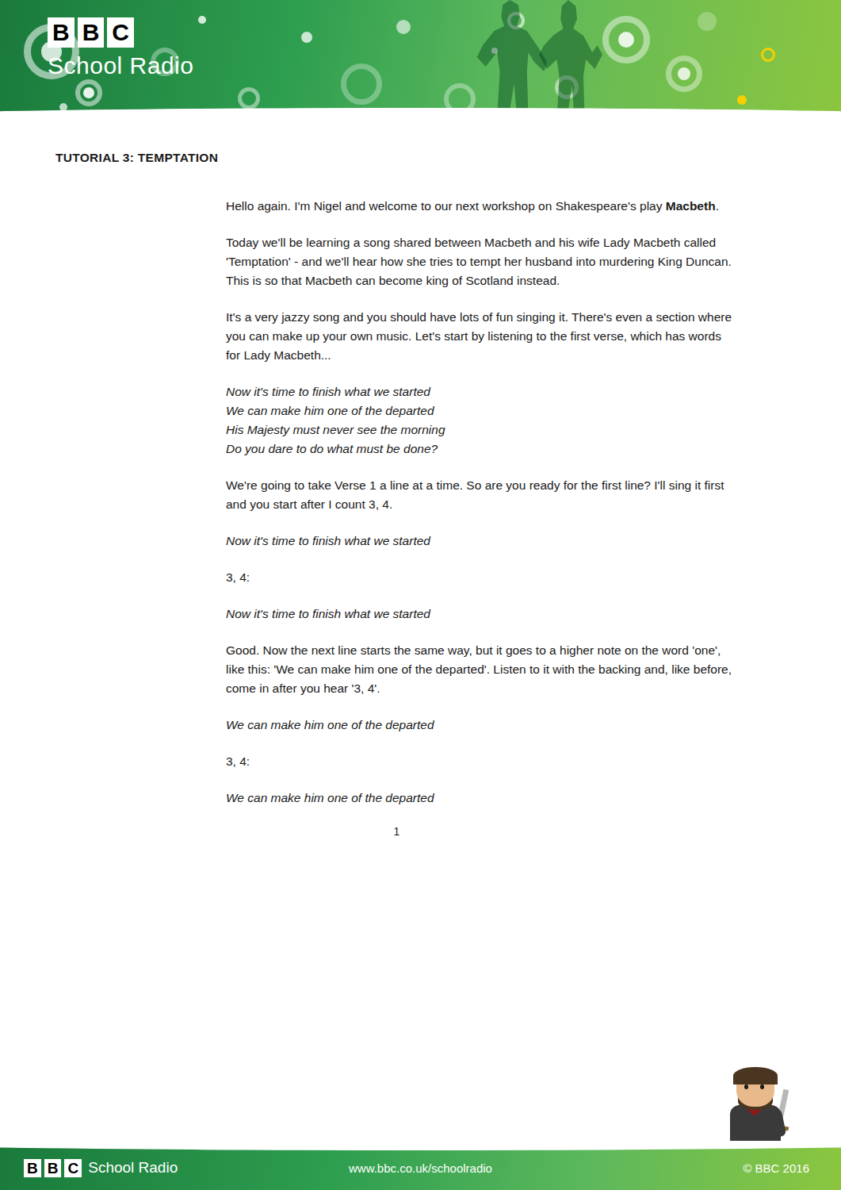BBC
School Radio
TUTORIAL 3: TEMPTATION
Hello again. I'm Nigel and welcome to our next workshop on Shakespeare's play Macbeth.
Today we'll be learning a song shared between Macbeth and his wife Lady Macbeth called 'Temptation' - and we'll hear how she tries to tempt her husband into murdering King Duncan. This is so that Macbeth can become king of Scotland instead.
It's a very jazzy song and you should have lots of fun singing it. There's even a section where you can make up your own music. Let's start by listening to the first verse, which has words for Lady Macbeth...
Now it's time to finish what we started
We can make him one of the departed
His Majesty must never see the morning
Do you dare to do what must be done?
We're going to take Verse 1 a line at a time. So are you ready for the first line? I'll sing it first and you start after I count 3, 4.
Now it's time to finish what we started
3, 4:
Now it's time to finish what we started
Good. Now the next line starts the same way, but it goes to a higher note on the word 'one', like this: 'We can make him one of the departed'. Listen to it with the backing and, like before, come in after you hear '3, 4'.
We can make him one of the departed
3, 4:
We can make him one of the departed
1
BBC
School Radio
www.bbc.co.uk/schoolradio
© BBC 2016